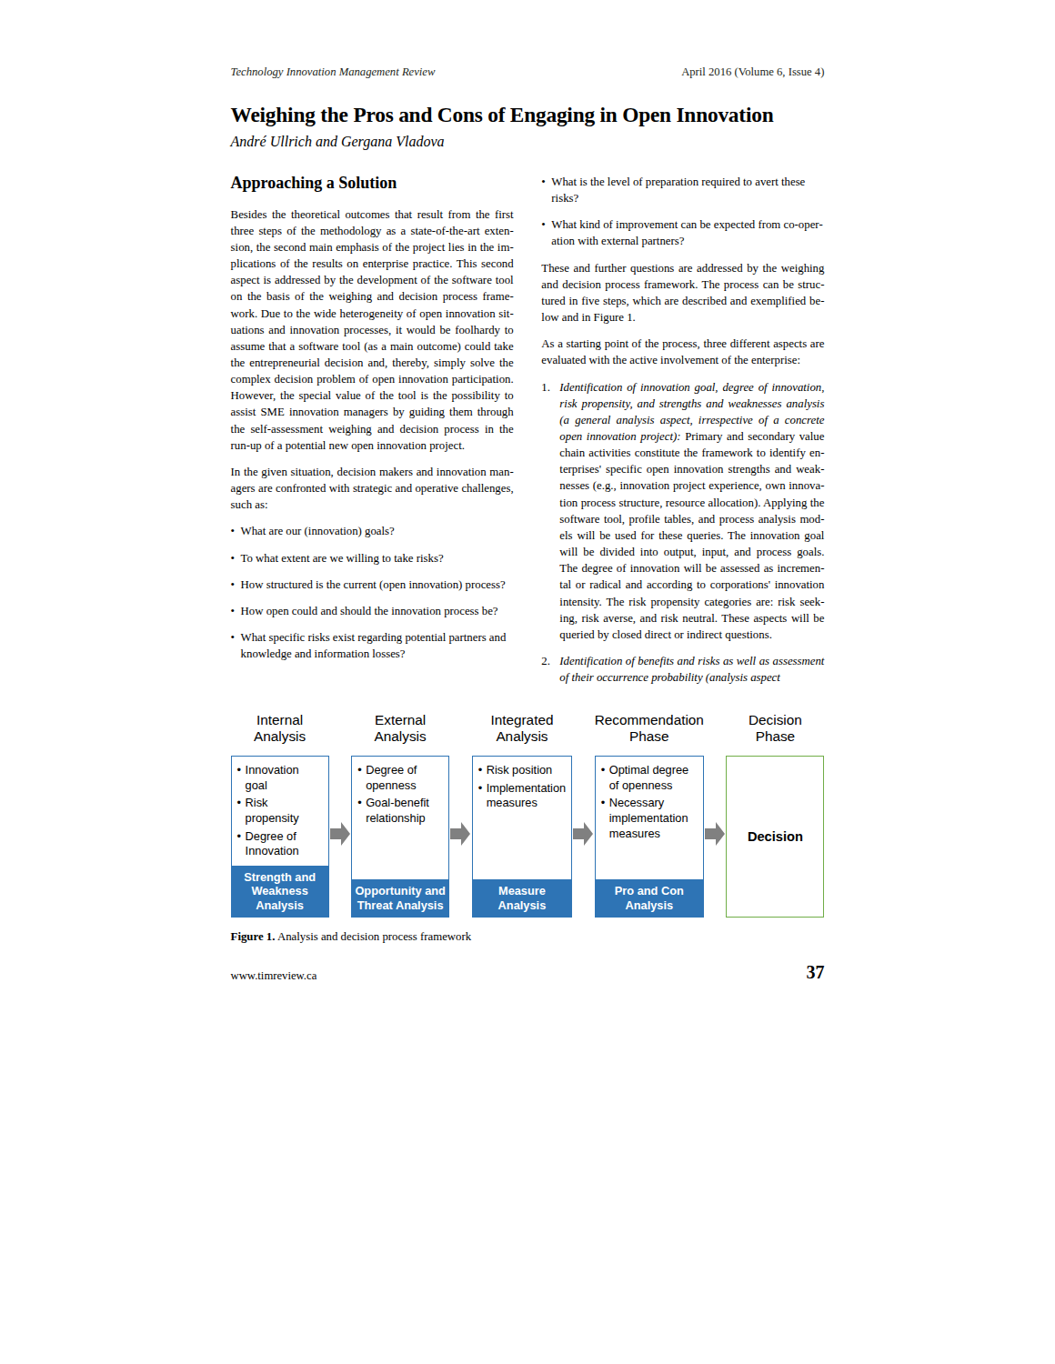Technology Innovation Management Review
April 2016 (Volume 6, Issue 4)
Weighing the Pros and Cons of Engaging in Open Innovation
André Ullrich and Gergana Vladova
Approaching a Solution
Besides the theoretical outcomes that result from the first three steps of the methodology as a state-of-the-art extension, the second main emphasis of the project lies in the implications of the results on enterprise practice. This second aspect is addressed by the development of the software tool on the basis of the weighing and decision process framework. Due to the wide heterogeneity of open innovation situations and innovation processes, it would be foolhardy to assume that a software tool (as a main outcome) could take the entrepreneurial decision and, thereby, simply solve the complex decision problem of open innovation participation. However, the special value of the tool is the possibility to assist SME innovation managers by guiding them through the self-assessment weighing and decision process in the run-up of a potential new open innovation project.
In the given situation, decision makers and innovation managers are confronted with strategic and operative challenges, such as:
What are our (innovation) goals?
To what extent are we willing to take risks?
How structured is the current (open innovation) process?
How open could and should the innovation process be?
What specific risks exist regarding potential partners and knowledge and information losses?
What is the level of preparation required to avert these risks?
What kind of improvement can be expected from co-operation with external partners?
These and further questions are addressed by the weighing and decision process framework. The process can be structured in five steps, which are described and exemplified below and in Figure 1.
As a starting point of the process, three different aspects are evaluated with the active involvement of the enterprise:
Identification of innovation goal, degree of innovation, risk propensity, and strengths and weaknesses analysis (a general analysis aspect, irrespective of a concrete open innovation project): Primary and secondary value chain activities constitute the framework to identify enterprises' specific open innovation strengths and weaknesses (e.g., innovation project experience, own innovation process structure, resource allocation). Applying the software tool, profile tables, and process analysis models will be used for these queries. The innovation goal will be divided into output, input, and process goals. The degree of innovation will be assessed as incremental or radical and according to corporations' innovation intensity. The risk propensity categories are: risk seeking, risk averse, and risk neutral. These aspects will be queried by closed direct or indirect questions.
Identification of benefits and risks as well as assessment of their occurrence probability (analysis aspect
Internal
Analysis
Innovation goal
Risk propensity
Degree of Innovation
Strength and
Weakness Analysis
External
Analysis
Degree of openness
Goal-benefit relationship
Opportunity and
Threat Analysis
Integrated
Analysis
Risk position
Implementation measures
Measure
Analysis
Recommendation
Phase
Optimal degree of openness
Necessary implementation measures
Pro and Con
Analysis
Decision
Phase
Decision
Figure 1. Analysis and decision process framework
www.timreview.ca
37